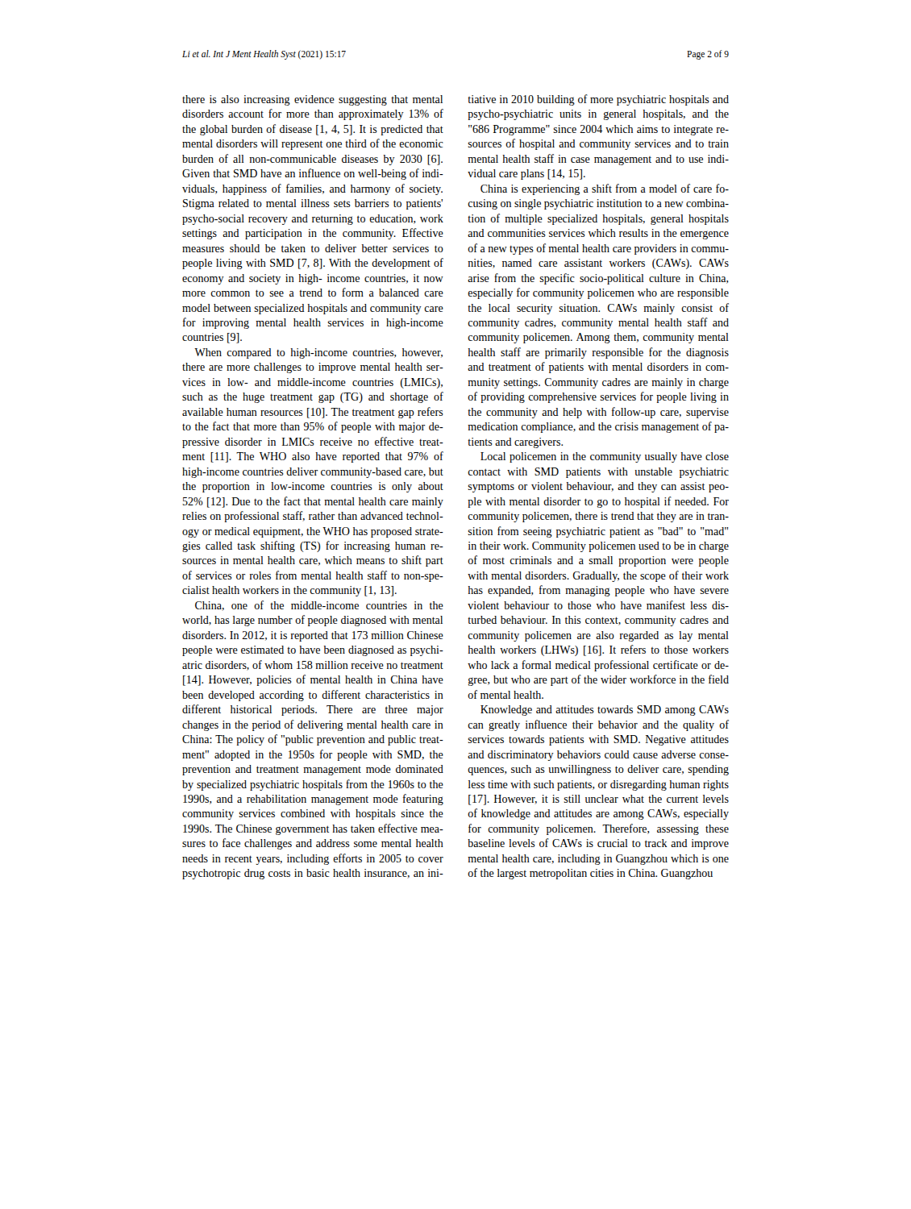Li et al. Int J Ment Health Syst (2021) 15:17
Page 2 of 9
there is also increasing evidence suggesting that mental disorders account for more than approximately 13% of the global burden of disease [1, 4, 5]. It is predicted that mental disorders will represent one third of the economic burden of all non-communicable diseases by 2030 [6]. Given that SMD have an influence on well-being of individuals, happiness of families, and harmony of society. Stigma related to mental illness sets barriers to patients' psycho-social recovery and returning to education, work settings and participation in the community. Effective measures should be taken to deliver better services to people living with SMD [7, 8]. With the development of economy and society in high- income countries, it now more common to see a trend to form a balanced care model between specialized hospitals and community care for improving mental health services in high-income countries [9].
When compared to high-income countries, however, there are more challenges to improve mental health services in low- and middle-income countries (LMICs), such as the huge treatment gap (TG) and shortage of available human resources [10]. The treatment gap refers to the fact that more than 95% of people with major depressive disorder in LMICs receive no effective treatment [11]. The WHO also have reported that 97% of high-income countries deliver community-based care, but the proportion in low-income countries is only about 52% [12]. Due to the fact that mental health care mainly relies on professional staff, rather than advanced technology or medical equipment, the WHO has proposed strategies called task shifting (TS) for increasing human resources in mental health care, which means to shift part of services or roles from mental health staff to non-specialist health workers in the community [1, 13].
China, one of the middle-income countries in the world, has large number of people diagnosed with mental disorders. In 2012, it is reported that 173 million Chinese people were estimated to have been diagnosed as psychiatric disorders, of whom 158 million receive no treatment [14]. However, policies of mental health in China have been developed according to different characteristics in different historical periods. There are three major changes in the period of delivering mental health care in China: The policy of "public prevention and public treatment" adopted in the 1950s for people with SMD, the prevention and treatment management mode dominated by specialized psychiatric hospitals from the 1960s to the 1990s, and a rehabilitation management mode featuring community services combined with hospitals since the 1990s. The Chinese government has taken effective measures to face challenges and address some mental health needs in recent years, including efforts in 2005 to cover psychotropic drug costs in basic health insurance, an initiative in 2010 building of more psychiatric hospitals and psycho-psychiatric units in general hospitals, and the "686 Programme" since 2004 which aims to integrate resources of hospital and community services and to train mental health staff in case management and to use individual care plans [14, 15].
China is experiencing a shift from a model of care focusing on single psychiatric institution to a new combination of multiple specialized hospitals, general hospitals and communities services which results in the emergence of a new types of mental health care providers in communities, named care assistant workers (CAWs). CAWs arise from the specific socio-political culture in China, especially for community policemen who are responsible the local security situation. CAWs mainly consist of community cadres, community mental health staff and community policemen. Among them, community mental health staff are primarily responsible for the diagnosis and treatment of patients with mental disorders in community settings. Community cadres are mainly in charge of providing comprehensive services for people living in the community and help with follow-up care, supervise medication compliance, and the crisis management of patients and caregivers.
Local policemen in the community usually have close contact with SMD patients with unstable psychiatric symptoms or violent behaviour, and they can assist people with mental disorder to go to hospital if needed. For community policemen, there is trend that they are in transition from seeing psychiatric patient as "bad" to "mad" in their work. Community policemen used to be in charge of most criminals and a small proportion were people with mental disorders. Gradually, the scope of their work has expanded, from managing people who have severe violent behaviour to those who have manifest less disturbed behaviour. In this context, community cadres and community policemen are also regarded as lay mental health workers (LHWs) [16]. It refers to those workers who lack a formal medical professional certificate or degree, but who are part of the wider workforce in the field of mental health.
Knowledge and attitudes towards SMD among CAWs can greatly influence their behavior and the quality of services towards patients with SMD. Negative attitudes and discriminatory behaviors could cause adverse consequences, such as unwillingness to deliver care, spending less time with such patients, or disregarding human rights [17]. However, it is still unclear what the current levels of knowledge and attitudes are among CAWs, especially for community policemen. Therefore, assessing these baseline levels of CAWs is crucial to track and improve mental health care, including in Guangzhou which is one of the largest metropolitan cities in China. Guangzhou